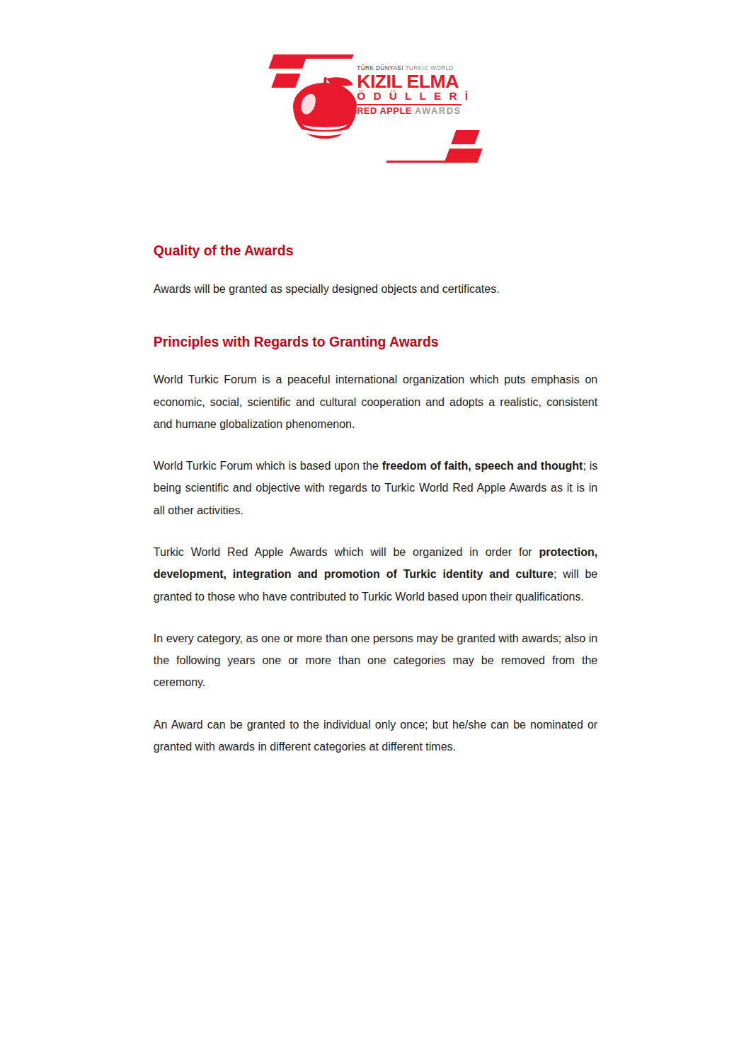TÜRK DÜNYASI TURKIC WORLD
KIZIL ELMA
Ö D Ü L L E R İ
RED APPLE AWARDS
Quality of the Awards
Awards will be granted as specially designed objects and certificates.
Principles with Regards to Granting Awards
World Turkic Forum is a peaceful international organization which puts emphasis on economic, social, scientific and cultural cooperation and adopts a realistic, consistent and humane globalization phenomenon.
World Turkic Forum which is based upon the freedom of faith, speech and thought; is being scientific and objective with regards to Turkic World Red Apple Awards as it is in all other activities.
Turkic World Red Apple Awards which will be organized in order for protection, development, integration and promotion of Turkic identity and culture; will be granted to those who have contributed to Turkic World based upon their qualifications.
In every category, as one or more than one persons may be granted with awards; also in the following years one or more than one categories may be removed from the ceremony.
An Award can be granted to the individual only once; but he/she can be nominated or granted with awards in different categories at different times.